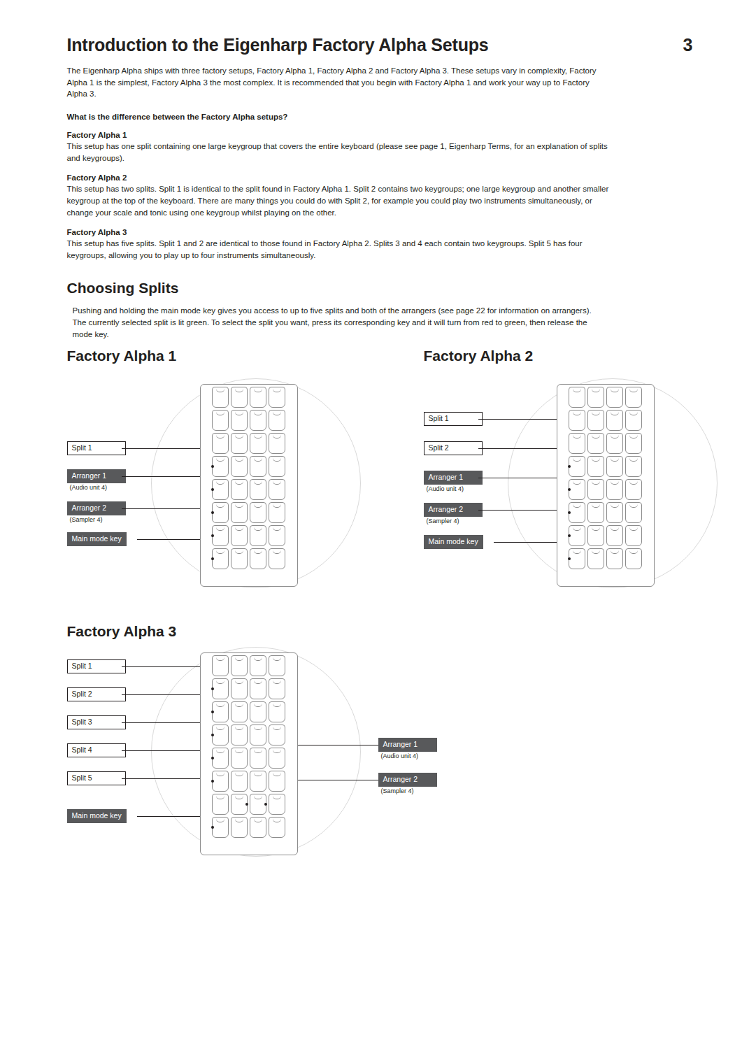3
Introduction to the Eigenharp Factory Alpha Setups
The Eigenharp Alpha ships with three factory setups, Factory Alpha 1, Factory Alpha 2 and Factory Alpha 3. These setups vary in complexity, Factory Alpha 1 is the simplest, Factory Alpha 3 the most complex. It is recommended that you begin with Factory Alpha 1 and work your way up to Factory Alpha 3.
What is the difference between the Factory Alpha setups?
Factory Alpha 1
This setup has one split containing one large keygroup that covers the entire keyboard (please see page 1, Eigenharp Terms, for an explanation of splits and keygroups).
Factory Alpha 2
This setup has two splits. Split 1 is identical to the split found in Factory Alpha 1. Split 2 contains two keygroups; one large keygroup and another smaller keygroup at the top of the keyboard. There are many things you could do with Split 2, for example you could play two instruments simultaneously, or change your scale and tonic using one keygroup whilst playing on the other.
Factory Alpha 3
This setup has five splits. Split 1 and 2 are identical to those found in Factory Alpha 2. Splits 3 and 4 each contain two keygroups. Split 5 has four keygroups, allowing you to play up to four instruments simultaneously.
Choosing Splits
Pushing and holding the main mode key gives you access to up to five splits and both of the arrangers (see page 22 for information on arrangers). The currently selected split is lit green. To select the split you want, press its corresponding key and it will turn from red to green, then release the mode key.
Factory Alpha 1
Split 1
Arranger 1(Audio unit 4)
Arranger 2(Sampler 4)
Main mode key
Factory Alpha 2
Split 1
Split 2
Arranger 1(Audio unit 4)
Arranger 2(Sampler 4)
Main mode key
Factory Alpha 3
Split 1
Split 2
Split 3
Split 4
Split 5
Main mode key
Arranger 1(Audio unit 4)
Arranger 2(Sampler 4)